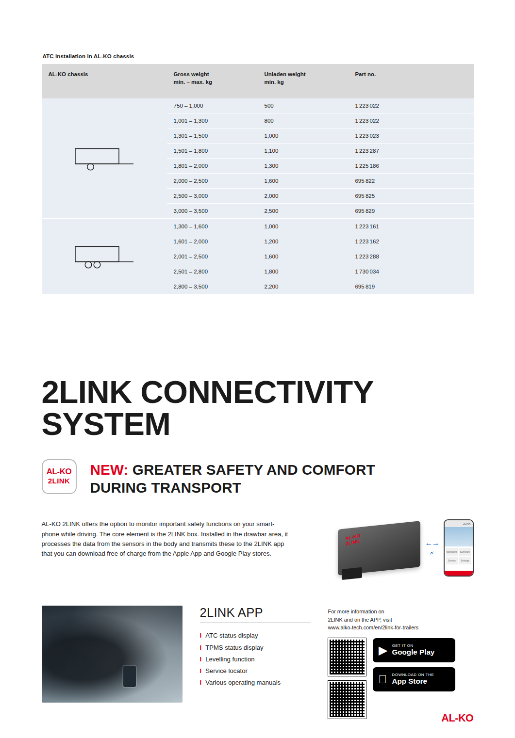ATC installation in AL-KO chassis
| AL-KO chassis | Gross weight min. – max. kg | Unladen weight min. kg | Part no. |
| --- | --- | --- | --- |
| | 750 – 1,000 | 500 | 1 223 022 |
| 1,001 – 1,300 | 800 | 1 223 022 |
| 1,301 – 1,500 | 1,000 | 1 223 023 |
| 1,501 – 1,800 | 1,100 | 1 223 287 |
| 1,801 – 2,000 | 1,300 | 1 225 186 |
| 2,000 – 2,500 | 1,600 | 695 822 |
| 2,500 – 3,000 | 2,000 | 695 825 |
| 3,000 – 3,500 | 2,500 | 695 829 |
| | 1,300 – 1,600 | 1,000 | 1 223 161 |
| 1,601 – 2,000 | 1,200 | 1 223 162 |
| 2,001 – 2,500 | 1,600 | 1 223 288 |
| 2,501 – 2,800 | 1,800 | 1 730 034 |
| 2,800 – 3,500 | 2,200 | 695 819 |
2LINK Connectivity System
AL-KO 2LINK
NEW: Greater safety and comfort
during transport
AL-KO 2LINK offers the option to monitor important safety functions on your smart- phone while driving. The core element is the 2LINK box. Installed in the drawbar area, it processes the data from the sensors in the body and transmits these to the 2LINK app that you can download free of charge from the Apple App and Google Play stores.
AL-KO
2LINK
←→ 🗲
2LINK
Monitoring
Summary
Service
Settings
2LINK APP
ATC status display
TPMS status display
Levelling function
Service locator
Various operating manuals
For more information on
2LINK and on the APP, visit
www.alko-tech.com/en/2link-for-trailers
▶ Get it on Google Play
 Download on the App Store
AL-KO